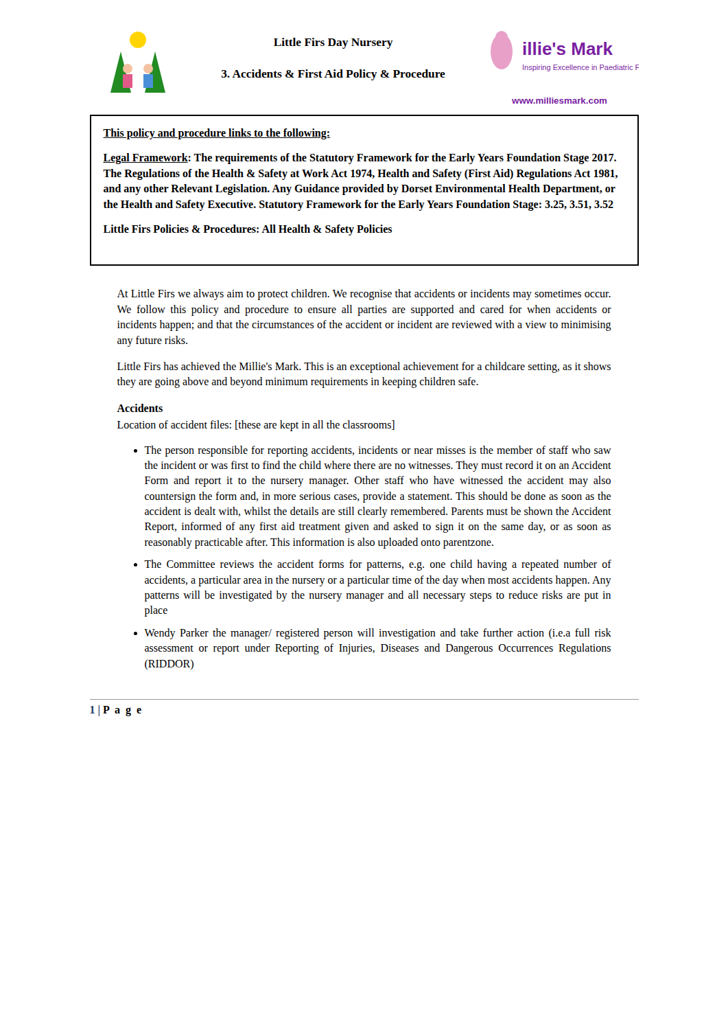Little Firs Day Nursery
3. Accidents & First Aid Policy & Procedure
www.milliesmark.com
This policy and procedure links to the following:
Legal Framework: The requirements of the Statutory Framework for the Early Years Foundation Stage 2017. The Regulations of the Health & Safety at Work Act 1974, Health and Safety (First Aid) Regulations Act 1981, and any other Relevant Legislation. Any Guidance provided by Dorset Environmental Health Department, or the Health and Safety Executive. Statutory Framework for the Early Years Foundation Stage: 3.25, 3.51, 3.52
Little Firs Policies & Procedures: All Health & Safety Policies
At Little Firs we always aim to protect children. We recognise that accidents or incidents may sometimes occur. We follow this policy and procedure to ensure all parties are supported and cared for when accidents or incidents happen; and that the circumstances of the accident or incident are reviewed with a view to minimising any future risks.
Little Firs has achieved the Millie's Mark. This is an exceptional achievement for a childcare setting, as it shows they are going above and beyond minimum requirements in keeping children safe.
Accidents
Location of accident files: [these are kept in all the classrooms]
The person responsible for reporting accidents, incidents or near misses is the member of staff who saw the incident or was first to find the child where there are no witnesses. They must record it on an Accident Form and report it to the nursery manager. Other staff who have witnessed the accident may also countersign the form and, in more serious cases, provide a statement. This should be done as soon as the accident is dealt with, whilst the details are still clearly remembered. Parents must be shown the Accident Report, informed of any first aid treatment given and asked to sign it on the same day, or as soon as reasonably practicable after. This information is also uploaded onto parentzone.
The Committee reviews the accident forms for patterns, e.g. one child having a repeated number of accidents, a particular area in the nursery or a particular time of the day when most accidents happen. Any patterns will be investigated by the nursery manager and all necessary steps to reduce risks are put in place
Wendy Parker the manager/ registered person will investigation and take further action (i.e.a full risk assessment or report under Reporting of Injuries, Diseases and Dangerous Occurrences Regulations (RIDDOR)
1 | P a g e